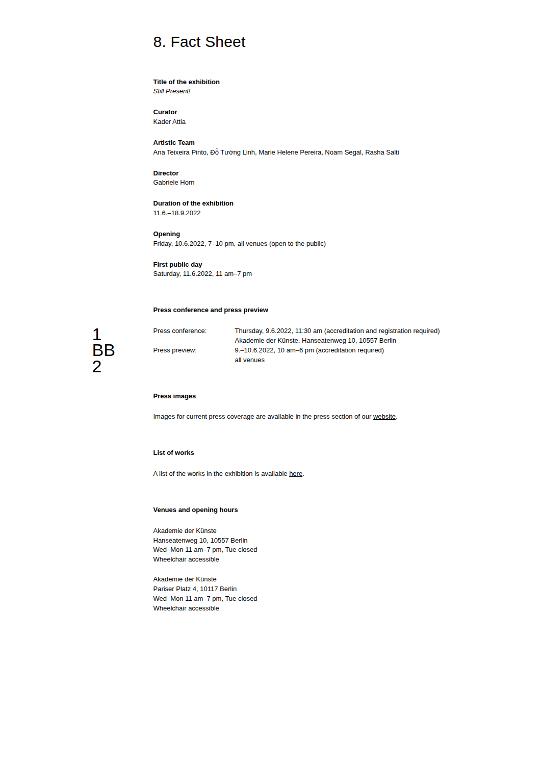1
BB
2
8. Fact Sheet
Title of the exhibition
Still Present!
Curator
Kader Attia
Artistic Team
Ana Teixeira Pinto, Đỗ Tường Linh, Marie Helene Pereira, Noam Segal, Rasha Salti
Director
Gabriele Horn
Duration of the exhibition
11.6.–18.9.2022
Opening
Friday, 10.6.2022, 7–10 pm, all venues (open to the public)
First public day
Saturday, 11.6.2022, 11 am–7 pm
Press conference and press preview
| Press conference: | Thursday, 9.6.2022, 11:30 am (accreditation and registration required) |
| | Akademie der Künste, Hanseatenweg 10, 10557 Berlin |
| Press preview: | 9.–10.6.2022, 10 am–6 pm (accreditation required) |
| | all venues |
Press images
Images for current press coverage are available in the press section of our website.
List of works
A list of the works in the exhibition is available here.
Venues and opening hours
Akademie der Künste
Hanseatenweg 10, 10557 Berlin
Wed–Mon 11 am–7 pm, Tue closed
Wheelchair accessible
Akademie der Künste
Pariser Platz 4, 10117 Berlin
Wed–Mon 11 am–7 pm, Tue closed
Wheelchair accessible